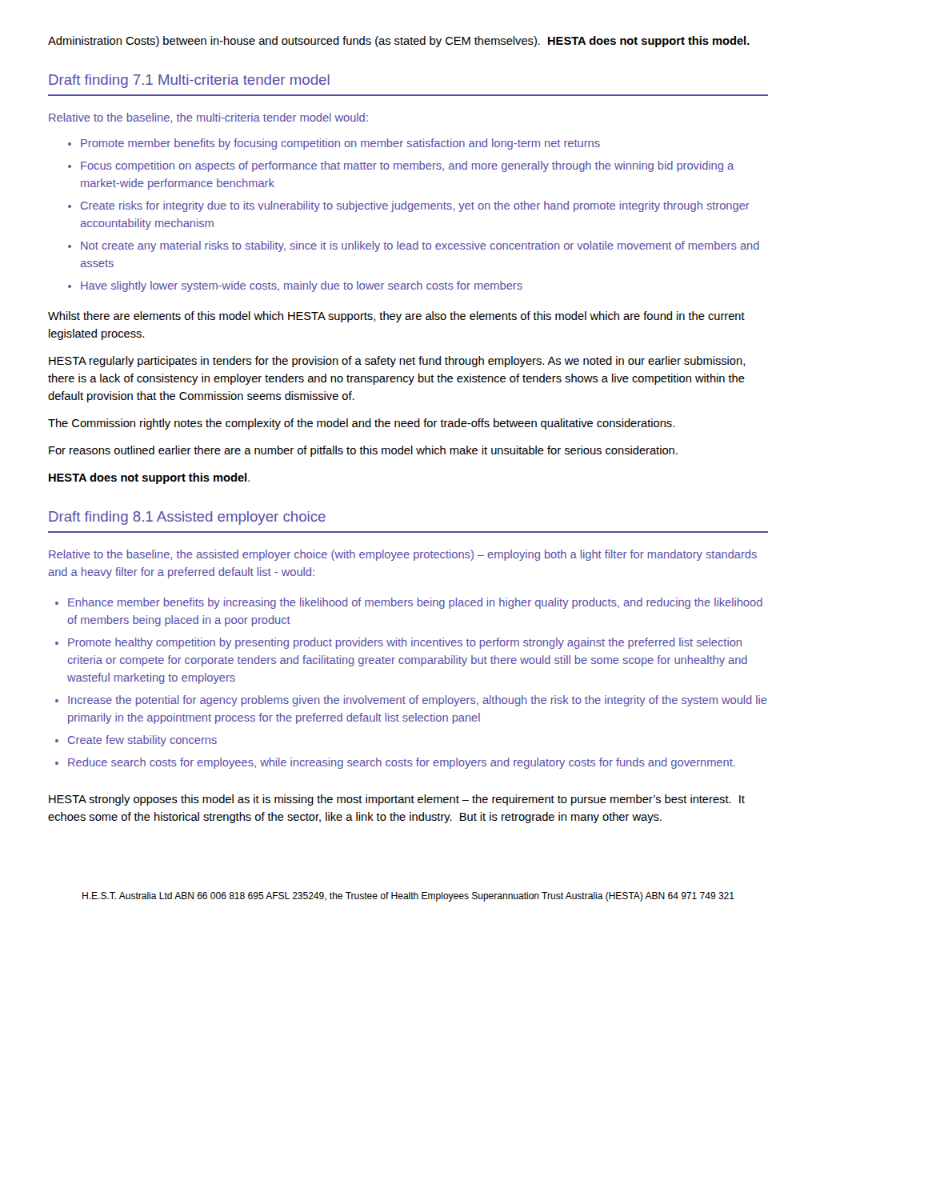Administration Costs) between in-house and outsourced funds (as stated by CEM themselves). HESTA does not support this model.
Draft finding 7.1 Multi-criteria tender model
Relative to the baseline, the multi-criteria tender model would:
Promote member benefits by focusing competition on member satisfaction and long-term net returns
Focus competition on aspects of performance that matter to members, and more generally through the winning bid providing a market-wide performance benchmark
Create risks for integrity due to its vulnerability to subjective judgements, yet on the other hand promote integrity through stronger accountability mechanism
Not create any material risks to stability, since it is unlikely to lead to excessive concentration or volatile movement of members and assets
Have slightly lower system-wide costs, mainly due to lower search costs for members
Whilst there are elements of this model which HESTA supports, they are also the elements of this model which are found in the current legislated process.
HESTA regularly participates in tenders for the provision of a safety net fund through employers. As we noted in our earlier submission, there is a lack of consistency in employer tenders and no transparency but the existence of tenders shows a live competition within the default provision that the Commission seems dismissive of.
The Commission rightly notes the complexity of the model and the need for trade-offs between qualitative considerations.
For reasons outlined earlier there are a number of pitfalls to this model which make it unsuitable for serious consideration.
HESTA does not support this model.
Draft finding 8.1 Assisted employer choice
Relative to the baseline, the assisted employer choice (with employee protections) – employing both a light filter for mandatory standards and a heavy filter for a preferred default list - would:
Enhance member benefits by increasing the likelihood of members being placed in higher quality products, and reducing the likelihood of members being placed in a poor product
Promote healthy competition by presenting product providers with incentives to perform strongly against the preferred list selection criteria or compete for corporate tenders and facilitating greater comparability but there would still be some scope for unhealthy and wasteful marketing to employers
Increase the potential for agency problems given the involvement of employers, although the risk to the integrity of the system would lie primarily in the appointment process for the preferred default list selection panel
Create few stability concerns
Reduce search costs for employees, while increasing search costs for employers and regulatory costs for funds and government.
HESTA strongly opposes this model as it is missing the most important element – the requirement to pursue member’s best interest. It echoes some of the historical strengths of the sector, like a link to the industry. But it is retrograde in many other ways.
H.E.S.T. Australia Ltd ABN 66 006 818 695 AFSL 235249, the Trustee of Health Employees Superannuation Trust Australia (HESTA) ABN 64 971 749 321